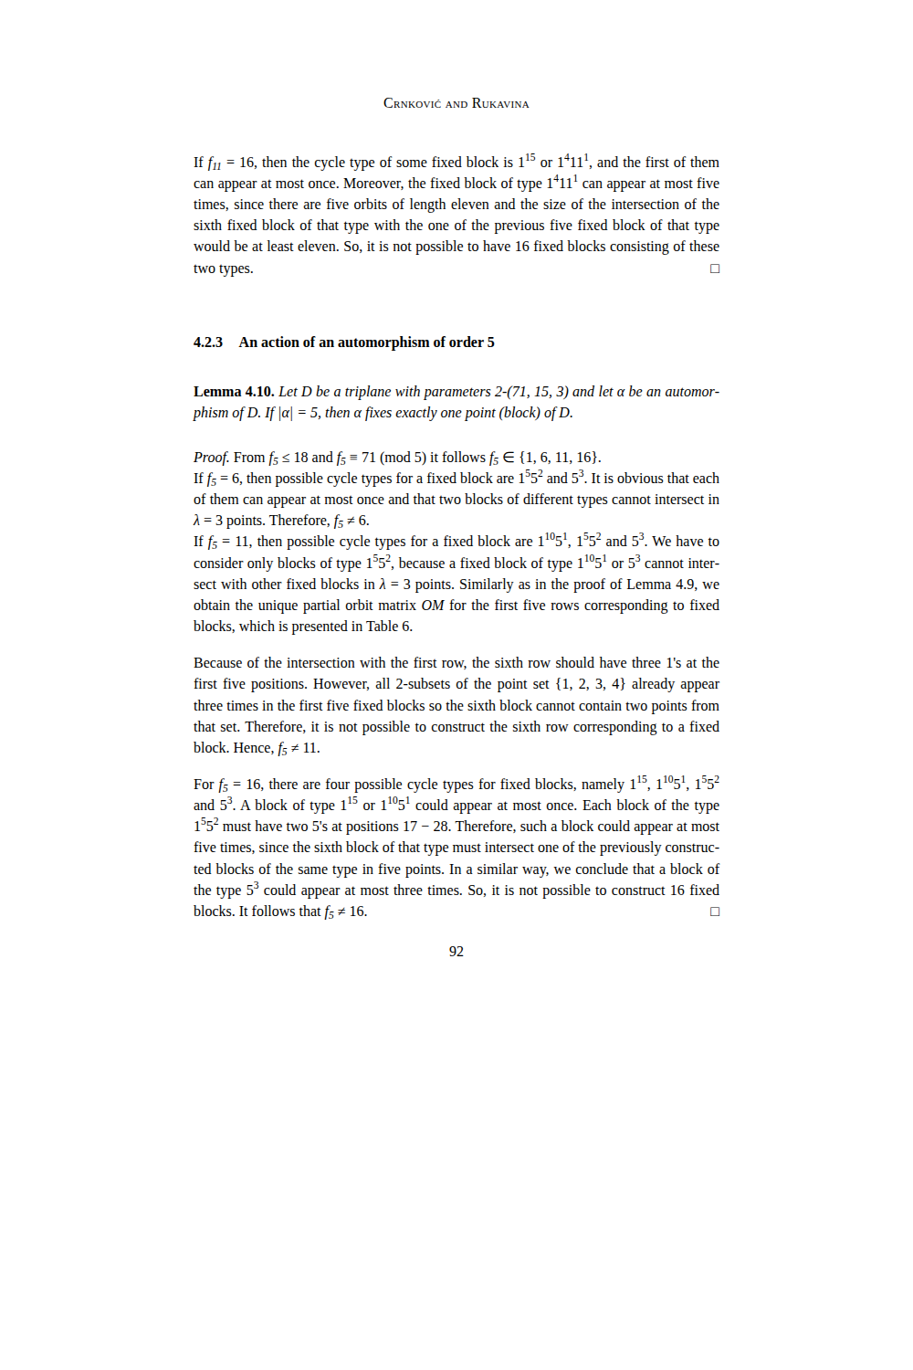Crnković and Rukavina
If f11 = 16, then the cycle type of some fixed block is 115 or 14111, and the first of them can appear at most once. Moreover, the fixed block of type 14111 can appear at most five times, since there are five orbits of length eleven and the size of the intersection of the sixth fixed block of that type with the one of the previous five fixed block of that type would be at least eleven. So, it is not possible to have 16 fixed blocks consisting of these two types.□
4.2.3 An action of an automorphism of order 5
Lemma 4.10. Let D be a triplane with parameters 2-(71, 15, 3) and let α be an automorphism of D. If |α| = 5, then α fixes exactly one point (block) of D.
Proof. From f5 ≤ 18 and f5 ≡ 71 (mod 5) it follows f5 ∈ {1, 6, 11, 16}.
If f5 = 6, then possible cycle types for a fixed block are 1552 and 53. It is obvious that each of them can appear at most once and that two blocks of different types cannot intersect in λ = 3 points. Therefore, f5 ≠ 6.
If f5 = 11, then possible cycle types for a fixed block are 11051, 1552 and 53. We have to consider only blocks of type 1552, because a fixed block of type 11051 or 53 cannot intersect with other fixed blocks in λ = 3 points. Similarly as in the proof of Lemma 4.9, we obtain the unique partial orbit matrix OM for the first five rows corresponding to fixed blocks, which is presented in Table 6.
Because of the intersection with the first row, the sixth row should have three 1's at the first five positions. However, all 2-subsets of the point set {1, 2, 3, 4} already appear three times in the first five fixed blocks so the sixth block cannot contain two points from that set. Therefore, it is not possible to construct the sixth row corresponding to a fixed block. Hence, f5 ≠ 11.
For f5 = 16, there are four possible cycle types for fixed blocks, namely 115, 11051, 1552 and 53. A block of type 115 or 11051 could appear at most once. Each block of the type 1552 must have two 5's at positions 17 − 28. Therefore, such a block could appear at most five times, since the sixth block of that type must intersect one of the previously constructed blocks of the same type in five points. In a similar way, we conclude that a block of the type 53 could appear at most three times. So, it is not possible to construct 16 fixed blocks. It follows that f5 ≠ 16.□
92